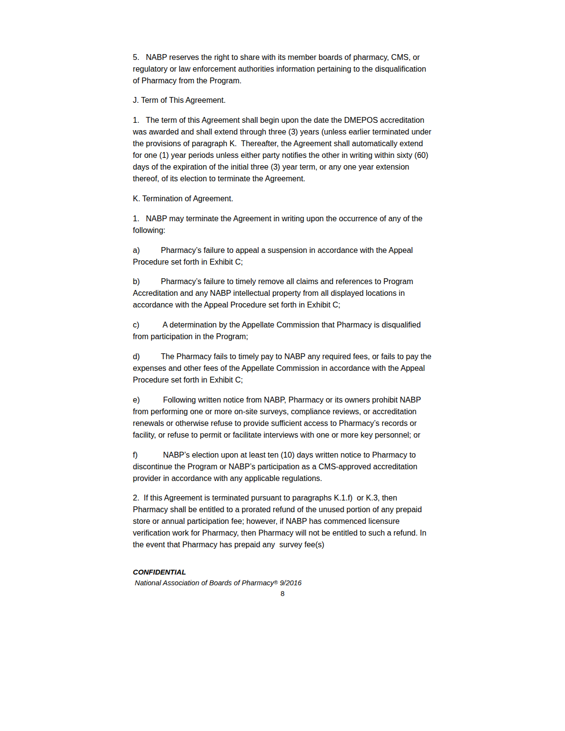5. NABP reserves the right to share with its member boards of pharmacy, CMS, or regulatory or law enforcement authorities information pertaining to the disqualification of Pharmacy from the Program.
J. Term of This Agreement.
1. The term of this Agreement shall begin upon the date the DMEPOS accreditation was awarded and shall extend through three (3) years (unless earlier terminated under the provisions of paragraph K. Thereafter, the Agreement shall automatically extend for one (1) year periods unless either party notifies the other in writing within sixty (60) days of the expiration of the initial three (3) year term, or any one year extension thereof, of its election to terminate the Agreement.
K. Termination of Agreement.
1. NABP may terminate the Agreement in writing upon the occurrence of any of the following:
a) Pharmacy’s failure to appeal a suspension in accordance with the Appeal Procedure set forth in Exhibit C;
b) Pharmacy’s failure to timely remove all claims and references to Program Accreditation and any NABP intellectual property from all displayed locations in accordance with the Appeal Procedure set forth in Exhibit C;
c) A determination by the Appellate Commission that Pharmacy is disqualified from participation in the Program;
d) The Pharmacy fails to timely pay to NABP any required fees, or fails to pay the expenses and other fees of the Appellate Commission in accordance with the Appeal Procedure set forth in Exhibit C;
e) Following written notice from NABP, Pharmacy or its owners prohibit NABP from performing one or more on-site surveys, compliance reviews, or accreditation renewals or otherwise refuse to provide sufficient access to Pharmacy’s records or facility, or refuse to permit or facilitate interviews with one or more key personnel; or
f) NABP’s election upon at least ten (10) days written notice to Pharmacy to discontinue the Program or NABP’s participation as a CMS-approved accreditation provider in accordance with any applicable regulations.
2. If this Agreement is terminated pursuant to paragraphs K.1.f) or K.3, then Pharmacy shall be entitled to a prorated refund of the unused portion of any prepaid store or annual participation fee; however, if NABP has commenced licensure verification work for Pharmacy, then Pharmacy will not be entitled to such a refund. In the event that Pharmacy has prepaid any survey fee(s)
CONFIDENTIAL
National Association of Boards of Pharmacy® 9/2016
8